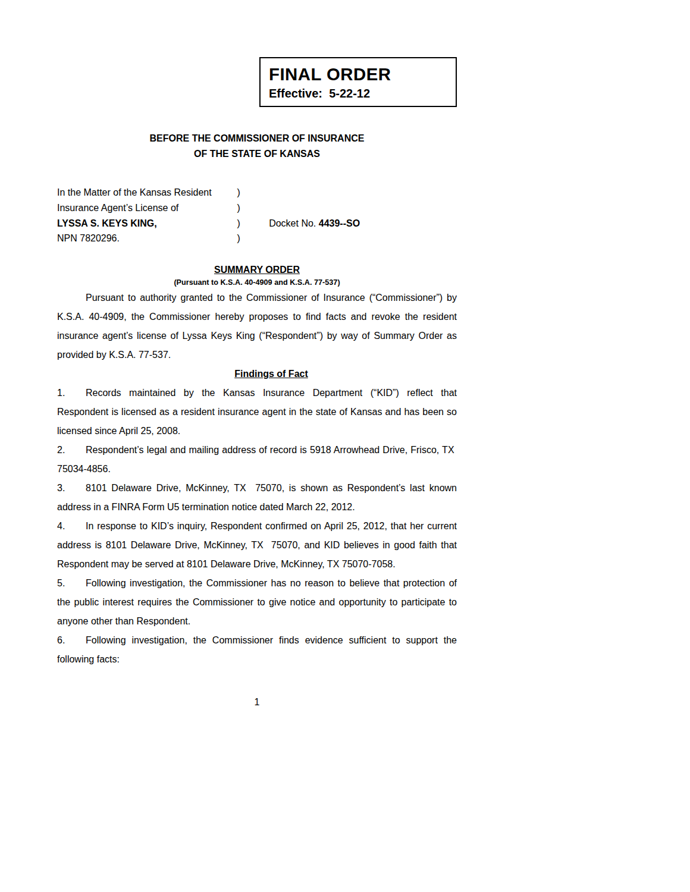FINAL ORDER
Effective: 5-22-12
Before the Commissioner of Insurance
of the State of Kansas
| In the Matter of the Kansas Resident | ) | |
| Insurance Agent’s License of | ) | |
| LYSSA S. KEYS KING, | ) | Docket No. 4439--SO |
| NPN 7820296. | ) | |
SUMMARY ORDER
(Pursuant to K.S.A. 40-4909 and K.S.A. 77-537)
Pursuant to authority granted to the Commissioner of Insurance (“Commissioner”) by K.S.A. 40-4909, the Commissioner hereby proposes to find facts and revoke the resident insurance agent’s license of Lyssa Keys King (“Respondent”) by way of Summary Order as provided by K.S.A. 77-537.
Findings of Fact
1. Records maintained by the Kansas Insurance Department (“KID”) reflect that Respondent is licensed as a resident insurance agent in the state of Kansas and has been so licensed since April 25, 2008.
2. Respondent’s legal and mailing address of record is 5918 Arrowhead Drive, Frisco, TX 75034-4856.
3. 8101 Delaware Drive, McKinney, TX 75070, is shown as Respondent’s last known address in a FINRA Form U5 termination notice dated March 22, 2012.
4. In response to KID’s inquiry, Respondent confirmed on April 25, 2012, that her current address is 8101 Delaware Drive, McKinney, TX 75070, and KID believes in good faith that Respondent may be served at 8101 Delaware Drive, McKinney, TX 75070-7058.
5. Following investigation, the Commissioner has no reason to believe that protection of the public interest requires the Commissioner to give notice and opportunity to participate to anyone other than Respondent.
6. Following investigation, the Commissioner finds evidence sufficient to support the following facts:
1